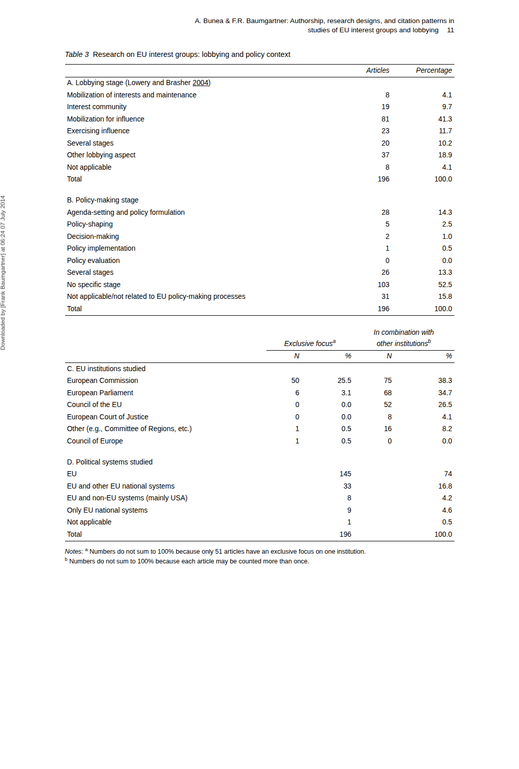Downloaded by [Frank Baumgartner] at 06:24 07 July 2014
A. Bunea & F.R. Baumgartner: Authorship, research designs, and citation patterns in studies of EU interest groups and lobbying11
Table 3 Research on EU interest groups: lobbying and policy context
| | Articles | Percentage |
| --- | --- | --- |
| A. Lobbying stage (Lowery and Brasher 2004 ) | | |
| Mobilization of interests and maintenance | 8 | 4.1 |
| Interest community | 19 | 9.7 |
| Mobilization for influence | 81 | 41.3 |
| Exercising influence | 23 | 11.7 |
| Several stages | 20 | 10.2 |
| Other lobbying aspect | 37 | 18.9 |
| Not applicable | 8 | 4.1 |
| Total | 196 | 100.0 |
| B. Policy-making stage | | |
| Agenda-setting and policy formulation | 28 | 14.3 |
| Policy-shaping | 5 | 2.5 |
| Decision-making | 2 | 1.0 |
| Policy implementation | 1 | 0.5 |
| Policy evaluation | 0 | 0.0 |
| Several stages | 26 | 13.3 |
| No specific stage | 103 | 52.5 |
| Not applicable/not related to EU policy-making processes | 31 | 15.8 |
| Total | 196 | 100.0 |
| | Exclusive focus a | In combination with other institutions b |
| --- | --- | --- |
| | N | % | N | % |
| C. EU institutions studied | | | | |
| European Commission | 50 | 25.5 | 75 | 38.3 |
| European Parliament | 6 | 3.1 | 68 | 34.7 |
| Council of the EU | 0 | 0.0 | 52 | 26.5 |
| European Court of Justice | 0 | 0.0 | 8 | 4.1 |
| Other (e.g., Committee of Regions, etc.) | 1 | 0.5 | 16 | 8.2 |
| Council of Europe | 1 | 0.5 | 0 | 0.0 |
| D. Political systems studied | | | | |
| EU | 145 | 74 |
| EU and other EU national systems | 33 | 16.8 |
| EU and non-EU systems (mainly USA) | 8 | 4.2 |
| Only EU national systems | 9 | 4.6 |
| Not applicable | 1 | 0.5 |
| Total | 196 | 100.0 |
Notes: a Numbers do not sum to 100% because only 51 articles have an exclusive focus on one institution.
b Numbers do not sum to 100% because each article may be counted more than once.